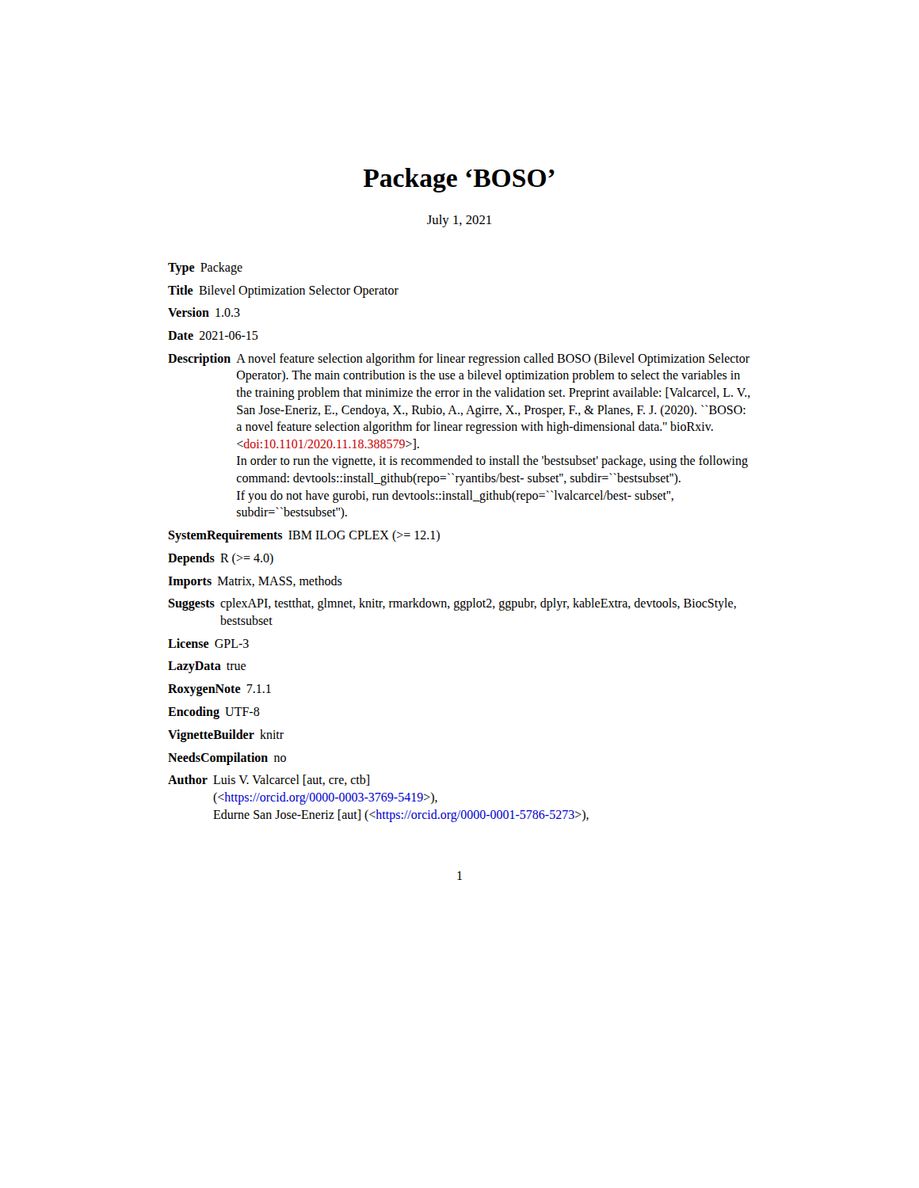Package ‘BOSO’
July 1, 2021
Type
Package
Title
Bilevel Optimization Selector Operator
Version
1.0.3
Date
2021-06-15
Description
A novel feature selection algorithm for linear regression called BOSO (Bilevel Optimization Selector Operator). The main contribution is the use a bilevel optimization problem to select the variables in the training problem that minimize the error in the validation set. Preprint available: [Valcarcel, L. V., San Jose-Eneriz, E., Cendoya, X., Rubio, A., Agirre, X., Prosper, F., & Planes, F. J. (2020). ``BOSO: a novel feature selection algorithm for linear regression with high-dimensional data.'' bioRxiv. <doi:10.1101/2020.11.18.388579>].
In order to run the vignette, it is recommended to install the 'bestsubset' package, using the following command: devtools::install_github(repo=``ryantibs/best- subset'', subdir=``bestsubset'').
If you do not have gurobi, run devtools::install_github(repo=``lvalcarcel/best- subset'', subdir=``bestsubset'').
SystemRequirements
IBM ILOG CPLEX (>= 12.1)
Depends
R (>= 4.0)
Imports
Matrix, MASS, methods
Suggests
cplexAPI, testthat, glmnet, knitr, rmarkdown, ggplot2, ggpubr, dplyr, kableExtra, devtools, BiocStyle, bestsubset
License
GPL-3
LazyData
true
RoxygenNote
7.1.1
Encoding
UTF-8
VignetteBuilder
knitr
NeedsCompilation
no
Author
Luis V. Valcarcel [aut, cre, ctb]
(<https://orcid.org/0000-0003-3769-5419>),
Edurne San Jose-Eneriz [aut] (<https://orcid.org/0000-0001-5786-5273>),
1